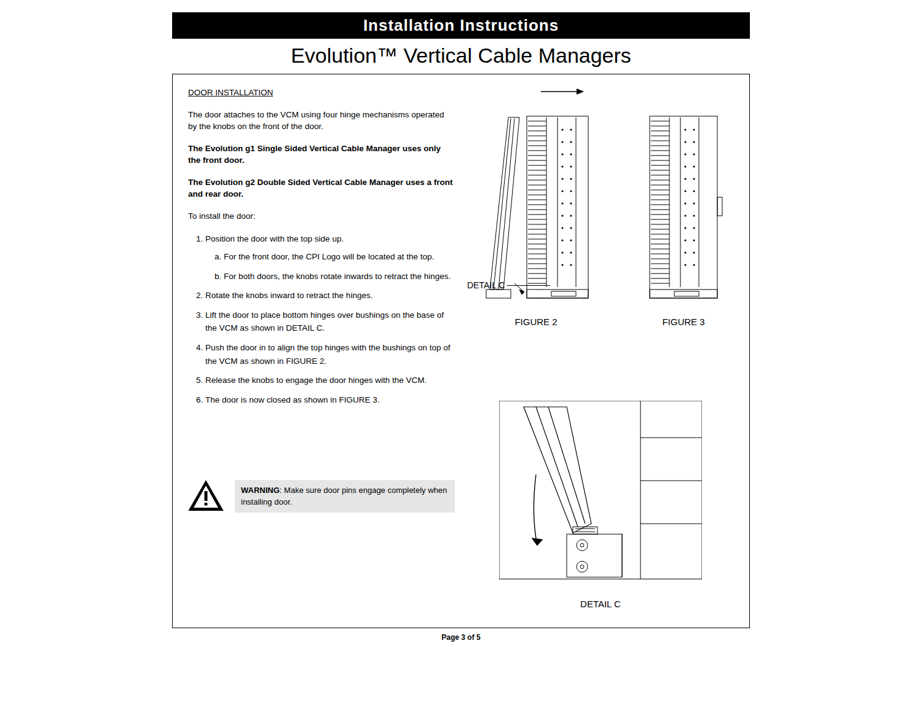Installation Instructions
Evolution™ Vertical Cable Managers
DOOR INSTALLATION
The door attaches to the VCM using four hinge mechanisms operated by the knobs on the front of the door.
The Evolution g1 Single Sided Vertical Cable Manager uses only the front door.
The Evolution g2 Double Sided Vertical Cable Manager uses a front and rear door.
To install the door:
Position the door with the top side up.
For the front door, the CPI Logo will be located at the top.
For both doors, the knobs rotate inwards to retract the hinges.
Rotate the knobs inward to retract the hinges.
Lift the door to place bottom hinges over bushings on the base of the VCM as shown in DETAIL C.
Push the door in to align the top hinges with the bushings on top of the VCM as shown in FIGURE 2.
Release the knobs to engage the door hinges with the VCM.
The door is now closed as shown in FIGURE 3.
WARNING: Make sure door pins engage completely when installing door.
DETAIL C
FIGURE 2
FIGURE 3
DETAIL C
Page 3 of 5